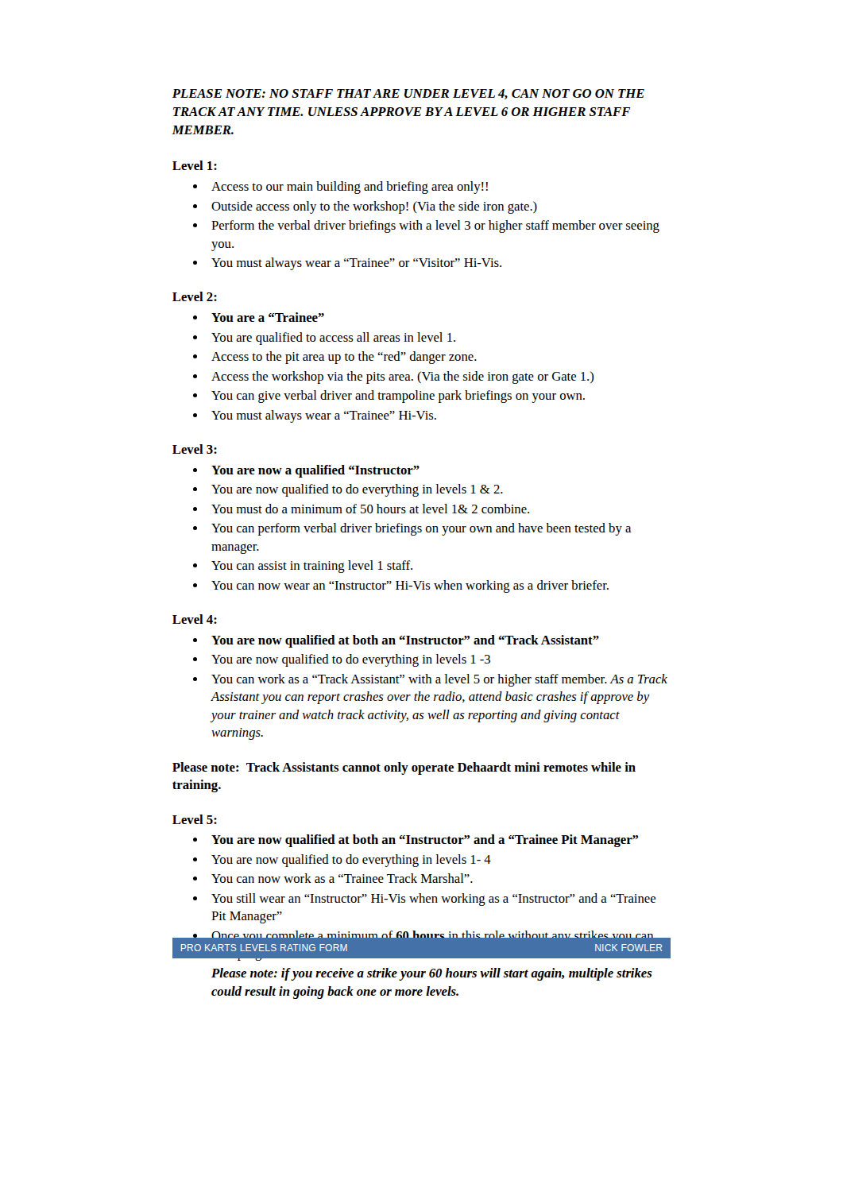PLEASE NOTE: NO STAFF THAT ARE UNDER LEVEL 4, CAN NOT GO ON THE TRACK AT ANY TIME. UNLESS APPROVE BY A LEVEL 6 OR HIGHER STAFF MEMBER.
Level 1:
Access to our main building and briefing area only!!
Outside access only to the workshop! (Via the side iron gate.)
Perform the verbal driver briefings with a level 3 or higher staff member over seeing you.
You must always wear a “Trainee” or “Visitor” Hi-Vis.
Level 2:
You are a “Trainee”
You are qualified to access all areas in level 1.
Access to the pit area up to the “red” danger zone.
Access the workshop via the pits area. (Via the side iron gate or Gate 1.)
You can give verbal driver and trampoline park briefings on your own.
You must always wear a “Trainee” Hi-Vis.
Level 3:
You are now a qualified “Instructor”
You are now qualified to do everything in levels 1 & 2.
You must do a minimum of 50 hours at level 1& 2 combine.
You can perform verbal driver briefings on your own and have been tested by a manager.
You can assist in training level 1 staff.
You can now wear an “Instructor” Hi-Vis when working as a driver briefer.
Level 4:
You are now qualified at both an “Instructor” and “Track Assistant”
You are now qualified to do everything in levels 1 -3
You can work as a “Track Assistant” with a level 5 or higher staff member. As a Track Assistant you can report crashes over the radio, attend basic crashes if approve by your trainer and watch track activity, as well as reporting and giving contact warnings.
Please note: Track Assistants cannot only operate Dehaardt mini remotes while in training.
Level 5:
You are now qualified at both an “Instructor” and a “Trainee Pit Manager”
You are now qualified to do everything in levels 1- 4
You can now work as a “Trainee Track Marshal”.
You still wear an “Instructor” Hi-Vis when working as a “Instructor” and a “Trainee Pit Manager”
Once you complete a minimum of 60 hours in this role without any strikes you can then progress to level 6.
Please note: if you receive a strike your 60 hours will start again, multiple strikes could result in going back one or more levels.
PRO KARTS LEVELS RATING FORM NICK FOWLER